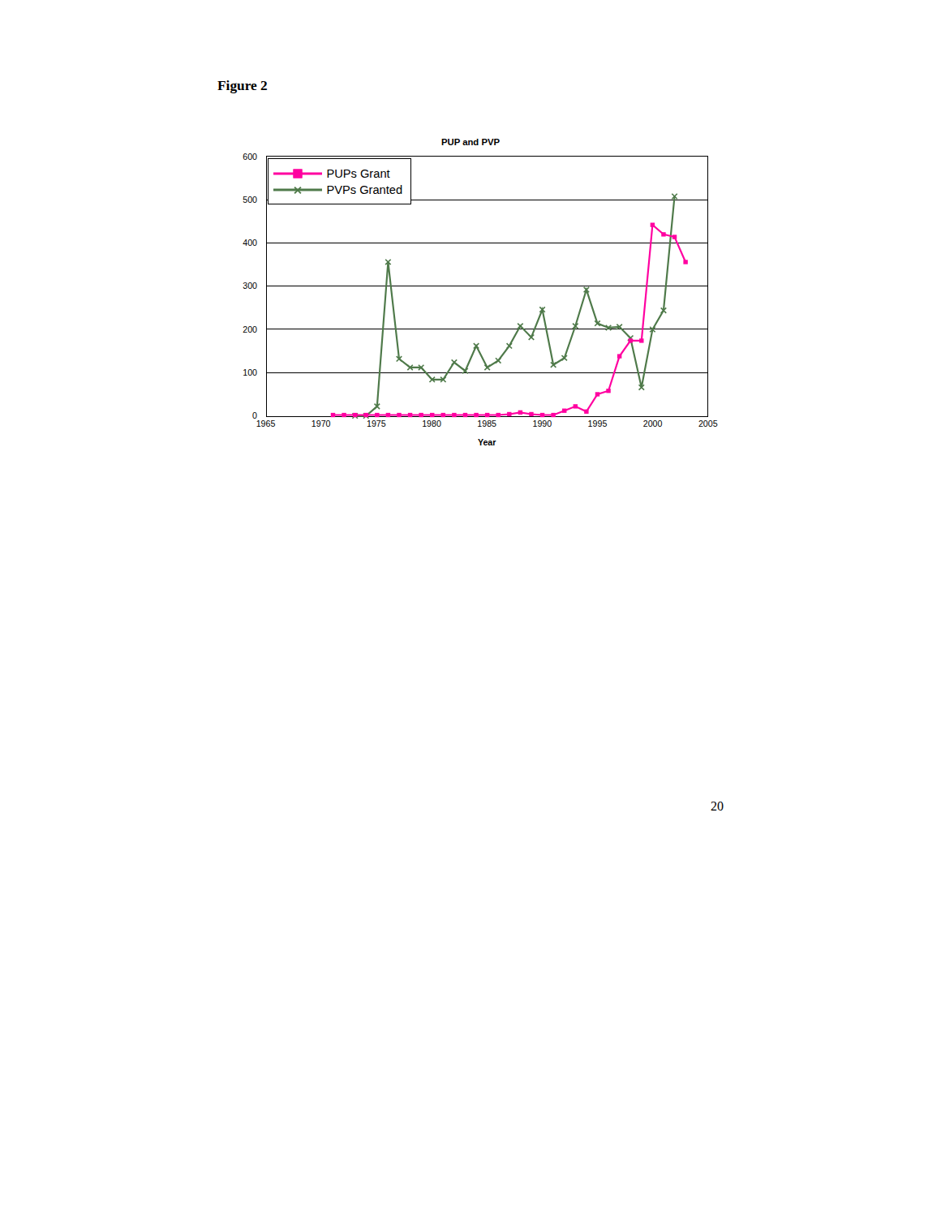Figure 2
PUP and PVP
0 100 200 300 400 500 600
PUPs Grant
PVPs Granted
1965 1970 1975 1980 1985 1990 1995 2000 2005
Year
20